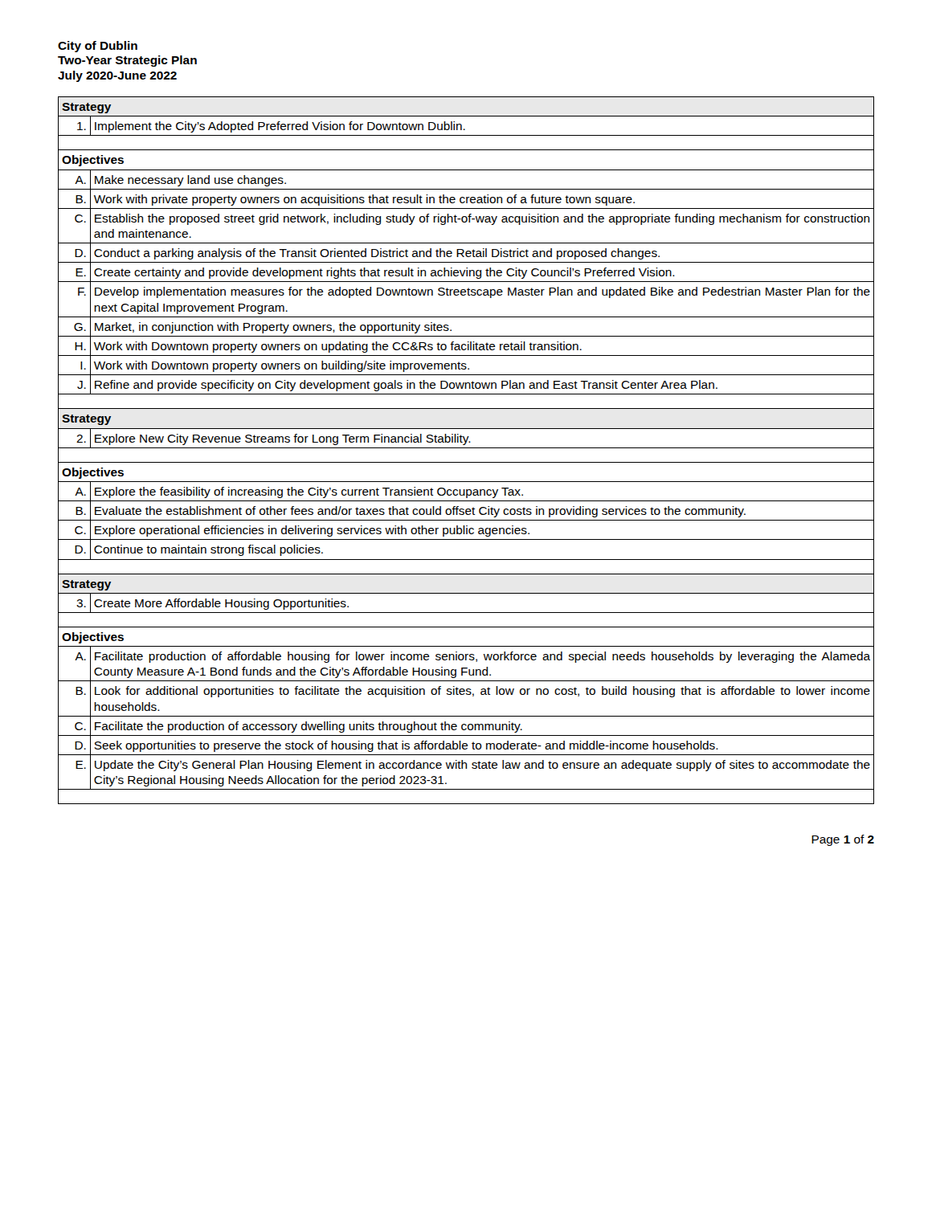City of Dublin
Two-Year Strategic Plan
July 2020-June 2022
| Strategy |
| 1. | Implement the City’s Adopted Preferred Vision for Downtown Dublin. |
| Objectives |
| A. | Make necessary land use changes. |
| B. | Work with private property owners on acquisitions that result in the creation of a future town square. |
| C. | Establish the proposed street grid network, including study of right-of-way acquisition and the appropriate funding mechanism for construction and maintenance. |
| D. | Conduct a parking analysis of the Transit Oriented District and the Retail District and proposed changes. |
| E. | Create certainty and provide development rights that result in achieving the City Council’s Preferred Vision. |
| F. | Develop implementation measures for the adopted Downtown Streetscape Master Plan and updated Bike and Pedestrian Master Plan for the next Capital Improvement Program. |
| G. | Market, in conjunction with Property owners, the opportunity sites. |
| H. | Work with Downtown property owners on updating the CC&Rs to facilitate retail transition. |
| I. | Work with Downtown property owners on building/site improvements. |
| J. | Refine and provide specificity on City development goals in the Downtown Plan and East Transit Center Area Plan. |
| Strategy |
| 2. | Explore New City Revenue Streams for Long Term Financial Stability. |
| Objectives |
| A. | Explore the feasibility of increasing the City’s current Transient Occupancy Tax. |
| B. | Evaluate the establishment of other fees and/or taxes that could offset City costs in providing services to the community. |
| C. | Explore operational efficiencies in delivering services with other public agencies. |
| D. | Continue to maintain strong fiscal policies. |
| Strategy |
| 3. | Create More Affordable Housing Opportunities. |
| Objectives |
| A. | Facilitate production of affordable housing for lower income seniors, workforce and special needs households by leveraging the Alameda County Measure A-1 Bond funds and the City’s Affordable Housing Fund. |
| B. | Look for additional opportunities to facilitate the acquisition of sites, at low or no cost, to build housing that is affordable to lower income households. |
| C. | Facilitate the production of accessory dwelling units throughout the community. |
| D. | Seek opportunities to preserve the stock of housing that is affordable to moderate- and middle-income households. |
| E. | Update the City’s General Plan Housing Element in accordance with state law and to ensure an adequate supply of sites to accommodate the City’s Regional Housing Needs Allocation for the period 2023-31. |
Page 1 of 2